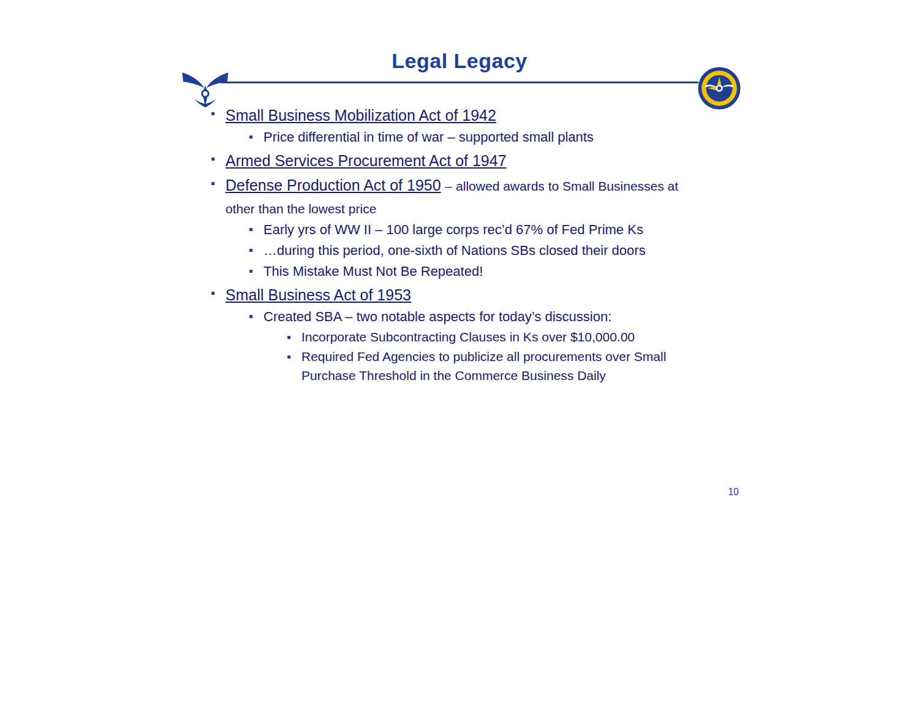Legal Legacy
Small Business Mobilization Act of 1942
Price differential in time of war – supported small plants
Armed Services Procurement Act of 1947
Defense Production Act of 1950 – allowed awards to Small Businesses at other than the lowest price
Early yrs of WW II – 100 large corps rec’d 67% of Fed Prime Ks
…during this period, one-sixth of Nations SBs closed their doors
This Mistake Must Not Be Repeated!
Small Business Act of 1953
Created SBA – two notable aspects for today’s discussion:
Incorporate Subcontracting Clauses in Ks over $10,000.00
Required Fed Agencies to publicize all procurements over Small Purchase Threshold in the Commerce Business Daily
10